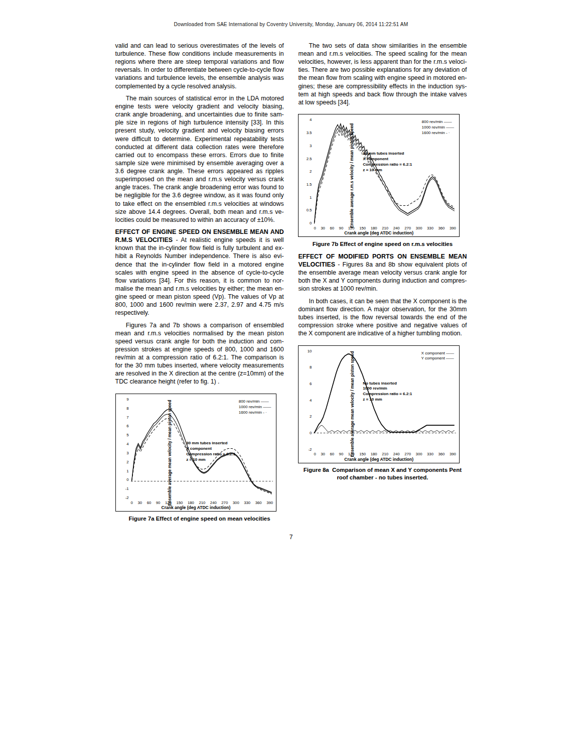Downloaded from SAE International by Coventry University, Monday, January 06, 2014 11:22:51 AM
valid and can lead to serious overestimates of the levels of turbulence. These flow conditions include measurements in regions where there are steep temporal variations and flow reversals. In order to differentiate between cycle-to-cycle flow variations and turbulence levels, the ensemble analysis was complemented by a cycle resolved analysis.
The main sources of statistical error in the LDA motored engine tests were velocity gradient and velocity biasing, crank angle broadening, and uncertainties due to finite sample size in regions of high turbulence intensity [33]. In this present study, velocity gradient and velocity biasing errors were difficult to determine. Experimental repeatability tests conducted at different data collection rates were therefore carried out to encompass these errors. Errors due to finite sample size were minimised by ensemble averaging over a 3.6 degree crank angle. These errors appeared as ripples superimposed on the mean and r.m.s velocity versus crank angle traces. The crank angle broadening error was found to be negligible for the 3.6 degree window, as it was found only to take effect on the ensembled r.m.s velocities at windows size above 14.4 degrees. Overall, both mean and r.m.s velocities could be measured to within an accuracy of ±10%.
EFFECT OF ENGINE SPEED ON ENSEMBLE MEAN AND R.M.S VELOCITIES - At realistic engine speeds it is well known that the in-cylinder flow field is fully turbulent and exhibit a Reynolds Number independence. There is also evidence that the in-cylinder flow field in a motored engine scales with engine speed in the absence of cycle-to-cycle flow variations [34]. For this reason, it is common to normalise the mean and r.m.s velocities by either; the mean engine speed or mean piston speed (Vp). The values of Vp at 800, 1000 and 1600 rev/min were 2.37, 2.97 and 4.75 m/s respectively.
Figures 7a and 7b shows a comparison of ensembled mean and r.m.s velocities normalised by the mean piston speed versus crank angle for both the induction and compression strokes at engine speeds of 800, 1000 and 1600 rev/min at a compression ratio of 6.2:1. The comparison is for the 30 mm tubes inserted, where velocity measurements are resolved in the X direction at the centre (z=10mm) of the TDC clearance height (refer to fig. 1) .
Ensemble average mean velocity / mean piston speed
9876543210-1-2
800 rev/min ——
1000 rev/min ——
1600 rev/min - ·
30 mm tubes inserted
X component
Compression ratio = 6.2:1
z = 10 mm
0306090120150180210240270300330360390
Crank angle (deg ATDC induction)
Figure 7a Effect of engine speed on mean velocities
The two sets of data show similarities in the ensemble mean and r.m.s velocities. The speed scaling for the mean velocities, however, is less apparent than for the r.m.s velocities. There are two possible explanations for any deviation of the mean flow from scaling with engine speed in motored engines; these are compressibility effects in the induction system at high speeds and back flow through the intake valves at low speeds [34].
Ensemble average r.m.s velocity / mean piston speed
43.532.521.510.50
800 rev/min ——
1000 rev/min ——
1600 rev/min - ·
30 mm tubes inserted
X component
Compression ratio = 6.2:1
z = 10 mm
0306090120150180210240270300330360390
Crank angle (deg ATDC induction)
Figure 7b Effect of engine speed on r.m.s velocities
EFFECT OF MODIFIED PORTS ON ENSEMBLE MEAN VELOCITIES - Figures 8a and 8b show equivalent plots of the ensemble average mean velocity versus crank angle for both the X and Y components during induction and compression strokes at 1000 rev/min.
In both cases, it can be seen that the X component is the dominant flow direction. A major observation, for the 30mm tubes inserted, is the flow reversal towards the end of the compression stroke where positive and negative values of the X component are indicative of a higher tumbling motion.
Ensemble average mean velocity / mean piston speed
1086420-2
X component ——
Y component ——
No tubes inserted
1000 rev/min
Compression ratio = 6.2:1
z = 10 mm
0306090120150180210240270300330360390
Crank angle (deg ATDC induction)
Figure 8a Comparison of mean X and Y components Pent roof chamber - no tubes inserted.
7